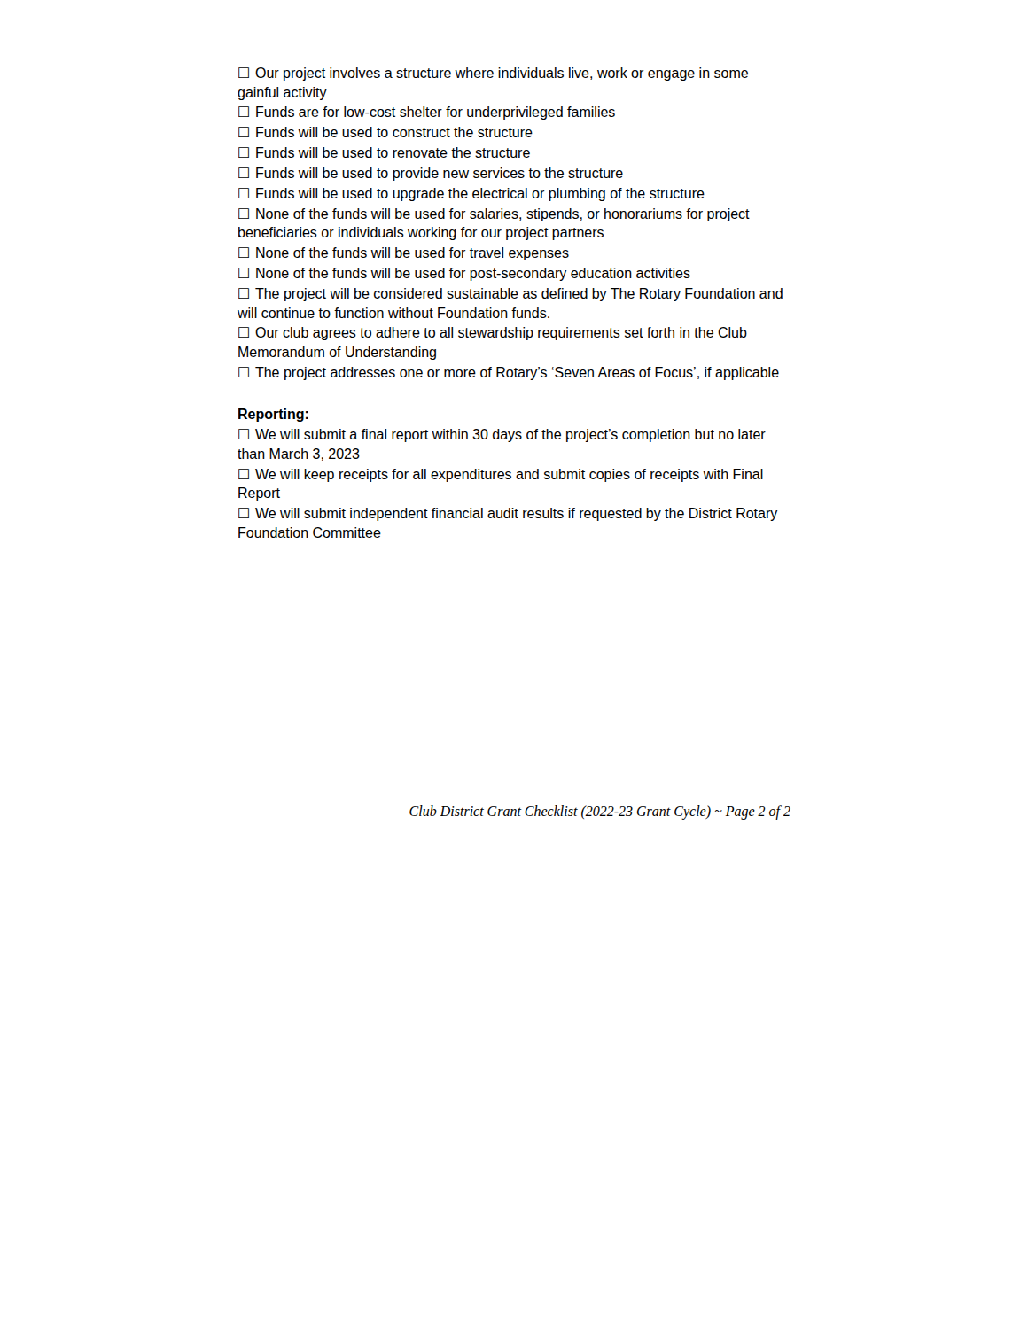☐Our project involves a structure where individuals live, work or engage in some gainful activity
☐Funds are for low-cost shelter for underprivileged families
☐Funds will be used to construct the structure
☐Funds will be used to renovate the structure
☐Funds will be used to provide new services to the structure
☐Funds will be used to upgrade the electrical or plumbing of the structure
☐None of the funds will be used for salaries, stipends, or honorariums for project beneficiaries or individuals working for our project partners
☐None of the funds will be used for travel expenses
☐None of the funds will be used for post-secondary education activities
☐The project will be considered sustainable as defined by The Rotary Foundation and will continue to function without Foundation funds.
☐Our club agrees to adhere to all stewardship requirements set forth in the Club Memorandum of Understanding
☐The project addresses one or more of Rotary’s ‘Seven Areas of Focus’, if applicable
Reporting:
☐We will submit a final report within 30 days of the project’s completion but no later than March 3, 2023
☐We will keep receipts for all expenditures and submit copies of receipts with Final Report
☐We will submit independent financial audit results if requested by the District Rotary Foundation Committee
Club District Grant Checklist (2022-23 Grant Cycle) ~ Page 2 of 2